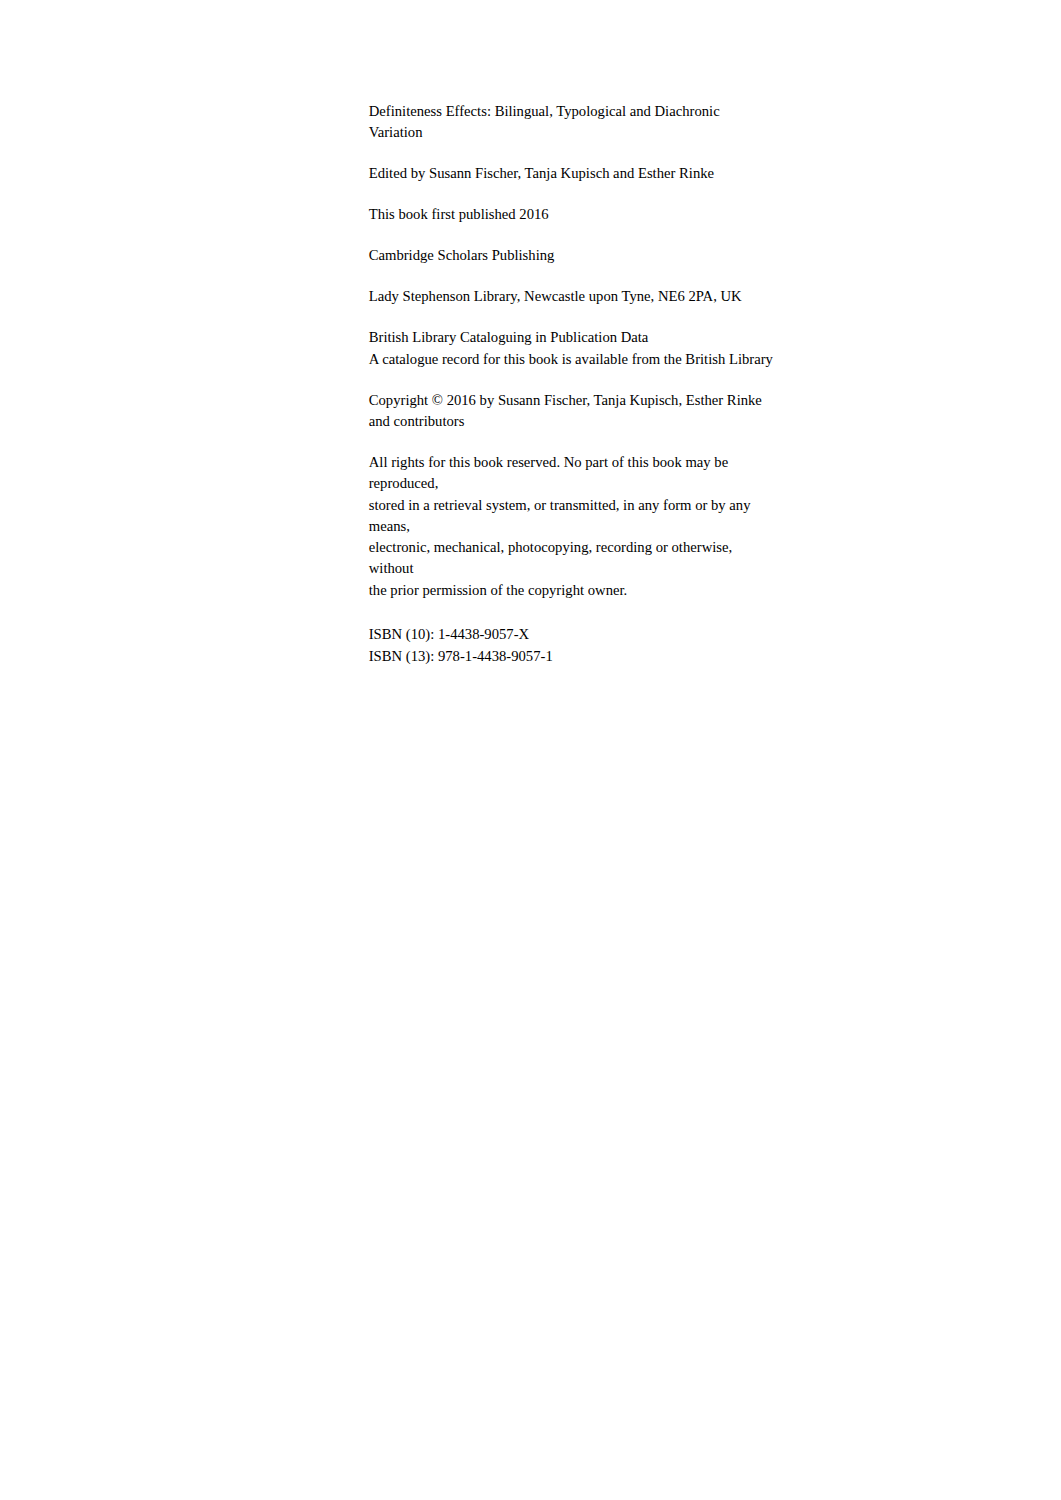Definiteness Effects: Bilingual, Typological and Diachronic Variation
Edited by Susann Fischer, Tanja Kupisch and Esther Rinke
This book first published 2016
Cambridge Scholars Publishing
Lady Stephenson Library, Newcastle upon Tyne, NE6 2PA, UK
British Library Cataloguing in Publication Data
A catalogue record for this book is available from the British Library
Copyright © 2016 by Susann Fischer, Tanja Kupisch, Esther Rinke
and contributors
All rights for this book reserved. No part of this book may be reproduced,
stored in a retrieval system, or transmitted, in any form or by any means,
electronic, mechanical, photocopying, recording or otherwise, without
the prior permission of the copyright owner.
ISBN (10): 1-4438-9057-X
ISBN (13): 978-1-4438-9057-1